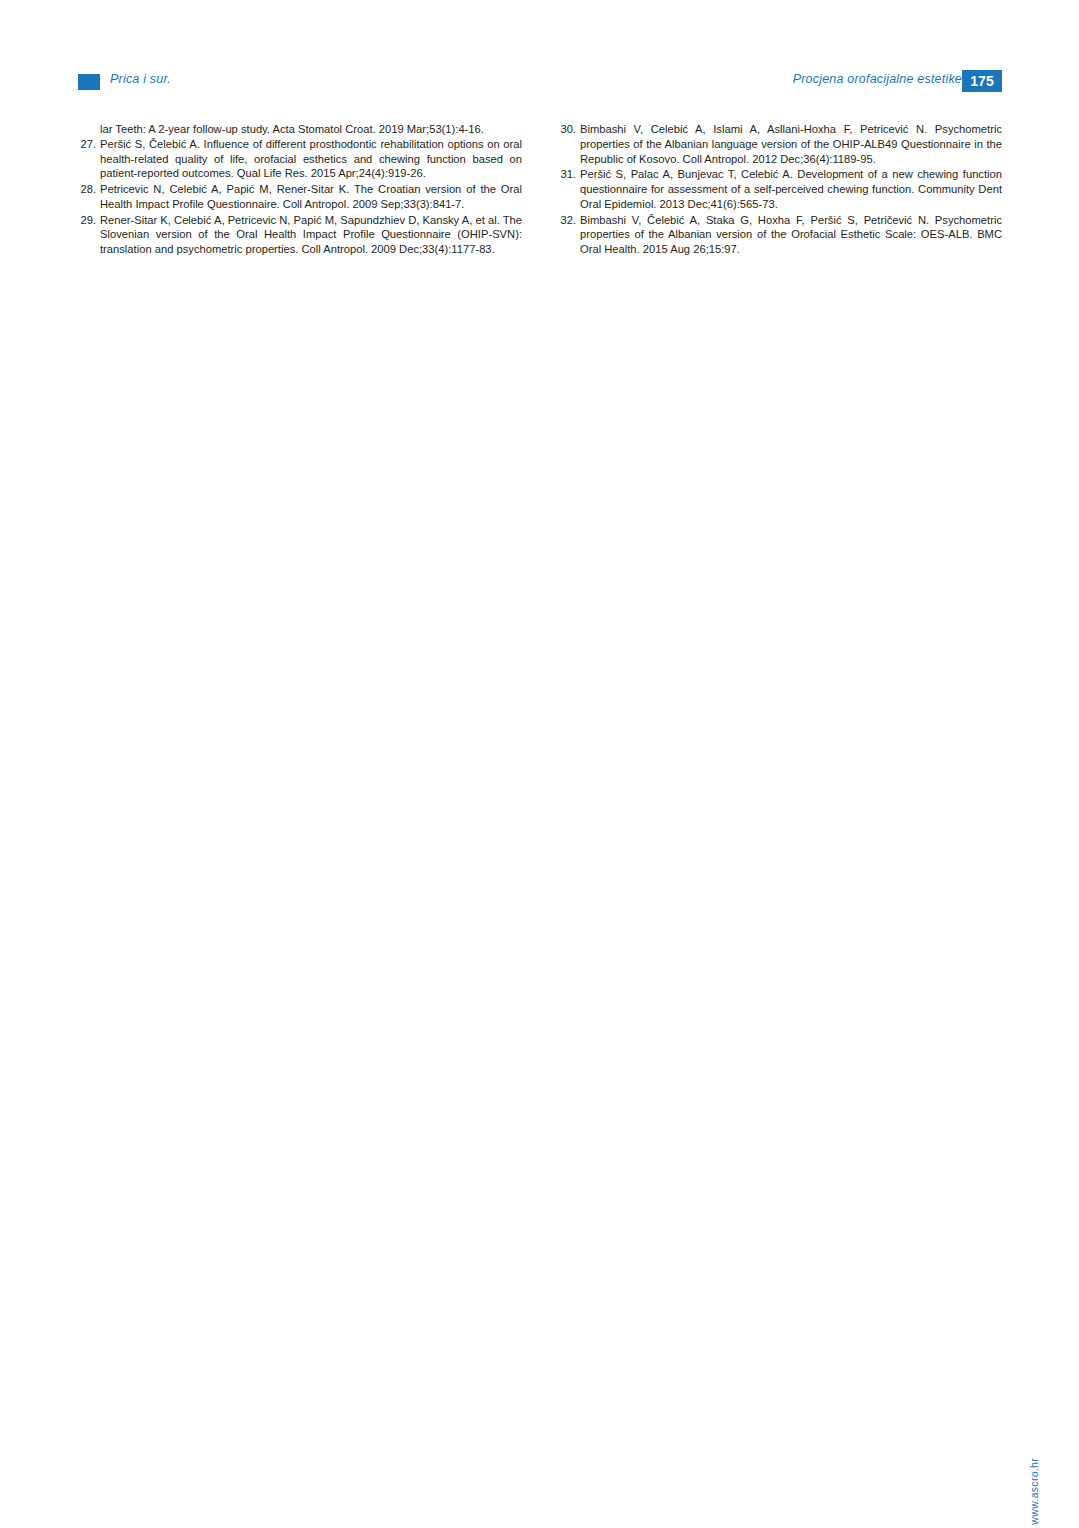Prica i sur.
Procjena orofacijalne estetike
175
lar Teeth: A 2-year follow-up study. Acta Stomatol Croat. 2019 Mar;53(1):4-16.
27. Peršić S, Čelebić A. Influence of different prosthodontic rehabilitation options on oral health-related quality of life, orofacial esthetics and chewing function based on patient-reported outcomes. Qual Life Res. 2015 Apr;24(4):919-26.
28. Petricevic N, Celebić A, Papić M, Rener-Sitar K. The Croatian version of the Oral Health Impact Profile Questionnaire. Coll Antropol. 2009 Sep;33(3):841-7.
29. Rener-Sitar K, Celebić A, Petricevic N, Papić M, Sapundzhiev D, Kansky A, et al. The Slovenian version of the Oral Health Impact Profile Questionnaire (OHIP-SVN): translation and psychometric properties. Coll Antropol. 2009 Dec;33(4):1177-83.
30. Bimbashi V, Celebić A, Islami A, Asllani-Hoxha F, Petricević N. Psychometric properties of the Albanian language version of the OHIP-ALB49 Questionnaire in the Republic of Kosovo. Coll Antropol. 2012 Dec;36(4):1189-95.
31. Peršić S, Palac A, Bunjevac T, Celebić A. Development of a new chewing function questionnaire for assessment of a self-perceived chewing function. Community Dent Oral Epidemiol. 2013 Dec;41(6):565-73.
32. Bimbashi V, Čelebić A, Staka G, Hoxha F, Peršić S, Petričević N. Psychometric properties of the Albanian version of the Orofacial Esthetic Scale: OES-ALB. BMC Oral Health. 2015 Aug 26;15:97.
www.ascro.hr